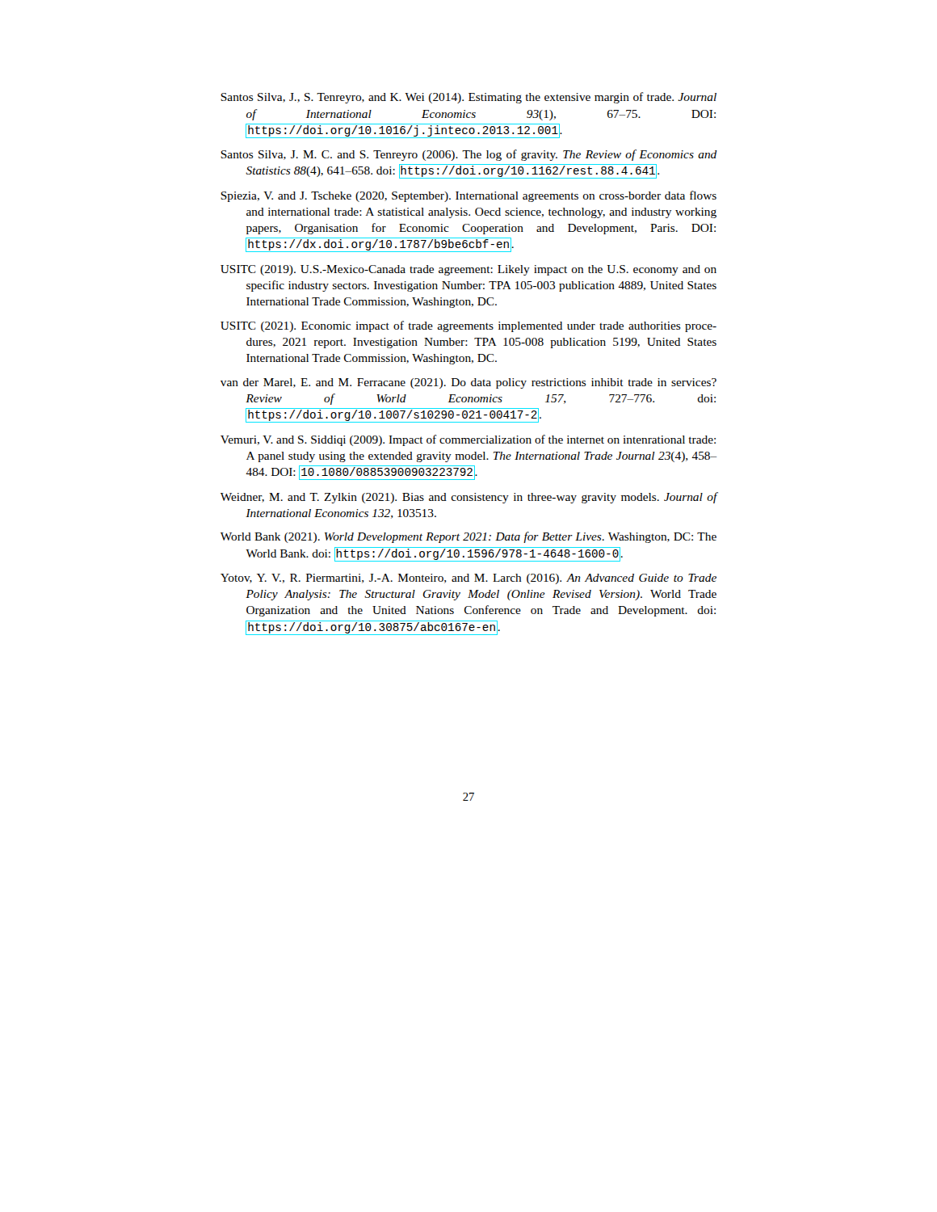Santos Silva, J., S. Tenreyro, and K. Wei (2014). Estimating the extensive margin of trade. Journal of International Economics 93(1), 67–75. DOI: https://doi.org/10.1016/j.jinteco.2013.12.001.
Santos Silva, J. M. C. and S. Tenreyro (2006). The log of gravity. The Review of Economics and Statistics 88(4), 641–658. doi: https://doi.org/10.1162/rest.88.4.641.
Spiezia, V. and J. Tscheke (2020, September). International agreements on cross-border data flows and international trade: A statistical analysis. Oecd science, technology, and industry working papers, Organisation for Economic Cooperation and Development, Paris. DOI: https://dx.doi.org/10.1787/b9be6cbf-en.
USITC (2019). U.S.-Mexico-Canada trade agreement: Likely impact on the U.S. economy and on specific industry sectors. Investigation Number: TPA 105-003 publication 4889, United States International Trade Commission, Washington, DC.
USITC (2021). Economic impact of trade agreements implemented under trade authorities procedures, 2021 report. Investigation Number: TPA 105-008 publication 5199, United States International Trade Commission, Washington, DC.
van der Marel, E. and M. Ferracane (2021). Do data policy restrictions inhibit trade in services? Review of World Economics 157, 727–776. doi: https://doi.org/10.1007/s10290-021-00417-2.
Vemuri, V. and S. Siddiqi (2009). Impact of commercialization of the internet on intenrational trade: A panel study using the extended gravity model. The International Trade Journal 23(4), 458–484. DOI: 10.1080/08853900903223792.
Weidner, M. and T. Zylkin (2021). Bias and consistency in three-way gravity models. Journal of International Economics 132, 103513.
World Bank (2021). World Development Report 2021: Data for Better Lives. Washington, DC: The World Bank. doi: https://doi.org/10.1596/978-1-4648-1600-0.
Yotov, Y. V., R. Piermartini, J.-A. Monteiro, and M. Larch (2016). An Advanced Guide to Trade Policy Analysis: The Structural Gravity Model (Online Revised Version). World Trade Organization and the United Nations Conference on Trade and Development. doi: https://doi.org/10.30875/abc0167e-en.
27